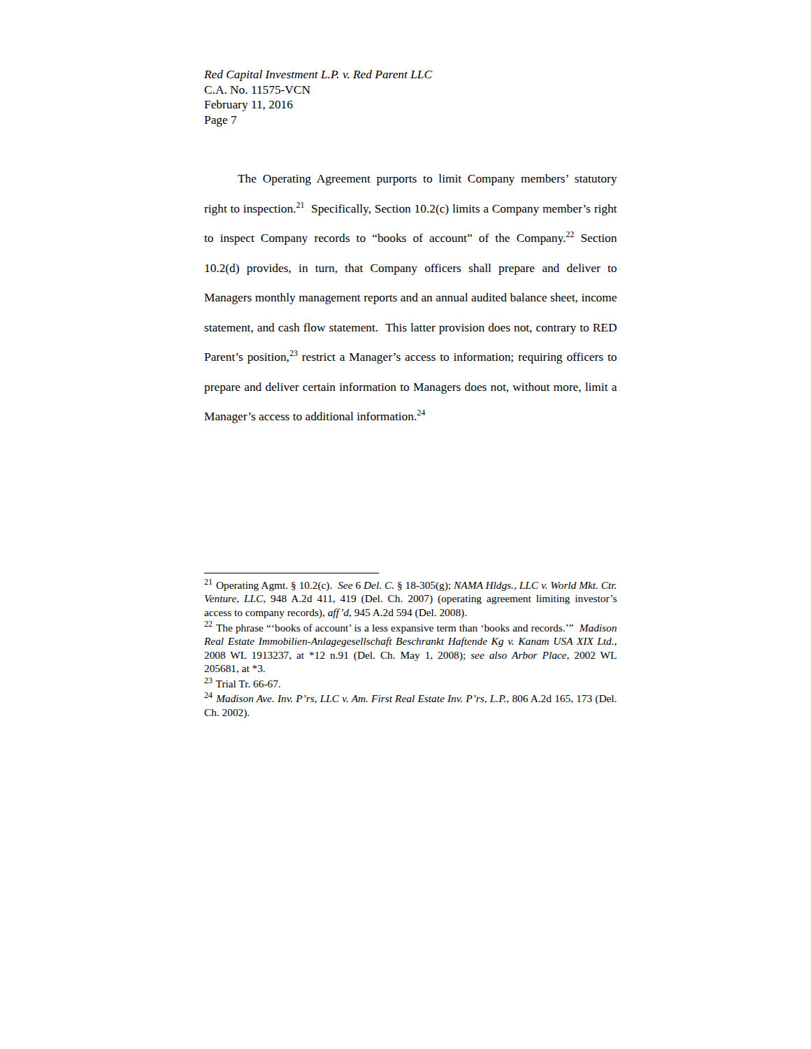Red Capital Investment L.P. v. Red Parent LLC
C.A. No. 11575-VCN
February 11, 2016
Page 7
The Operating Agreement purports to limit Company members’ statutory right to inspection.21 Specifically, Section 10.2(c) limits a Company member’s right to inspect Company records to “books of account” of the Company.22 Section 10.2(d) provides, in turn, that Company officers shall prepare and deliver to Managers monthly management reports and an annual audited balance sheet, income statement, and cash flow statement. This latter provision does not, contrary to RED Parent’s position,23 restrict a Manager’s access to information; requiring officers to prepare and deliver certain information to Managers does not, without more, limit a Manager’s access to additional information.24
21 Operating Agmt. § 10.2(c). See 6 Del. C. § 18-305(g); NAMA Hldgs., LLC v. World Mkt. Ctr. Venture, LLC, 948 A.2d 411, 419 (Del. Ch. 2007) (operating agreement limiting investor’s access to company records), aff’d, 945 A.2d 594 (Del. 2008).
22 The phrase “‘books of account’ is a less expansive term than ‘books and records.’” Madison Real Estate Immobilien-Anlagegesellschaft Beschrankt Haftende Kg v. Kanam USA XIX Ltd., 2008 WL 1913237, at *12 n.91 (Del. Ch. May 1, 2008); see also Arbor Place, 2002 WL 205681, at *3.
23 Trial Tr. 66-67.
24 Madison Ave. Inv. P’rs, LLC v. Am. First Real Estate Inv. P’rs, L.P., 806 A.2d 165, 173 (Del. Ch. 2002).